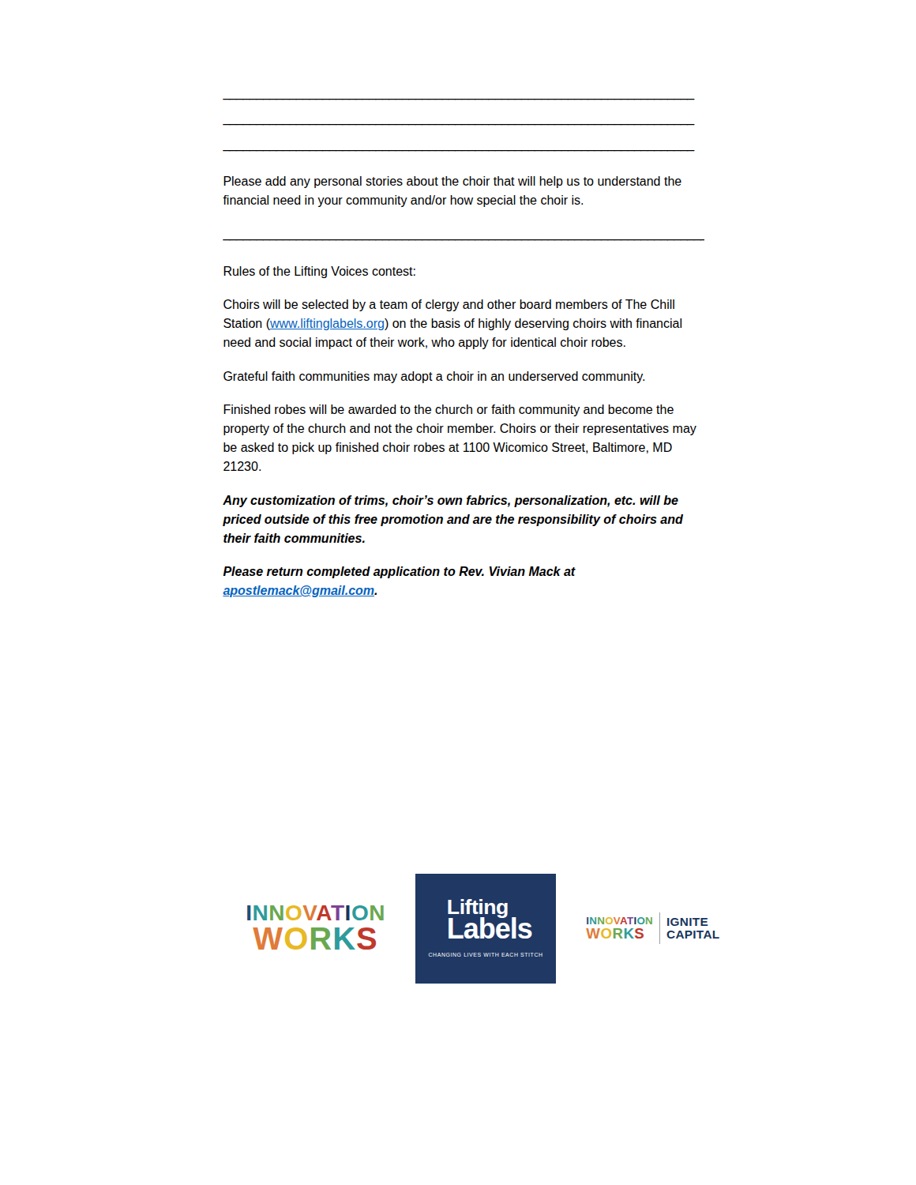_______________________________________________________________________
_______________________________________________________________________
_______________________________________________________________________
Please add any personal stories about the choir that will help us to understand the financial need in your community and/or how special the choir is.
_________________________________________________________________________
Rules of the Lifting Voices contest:
Choirs will be selected by a team of clergy and other board members of The Chill Station (www.liftinglabels.org) on the basis of highly deserving choirs with financial need and social impact of their work, who apply for identical choir robes.
Grateful faith communities may adopt a choir in an underserved community.
Finished robes will be awarded to the church or faith community and become the property of the church and not the choir member. Choirs or their representatives may be asked to pick up finished choir robes at 1100 Wicomico Street, Baltimore, MD 21230.
Any customization of trims, choir’s own fabrics, personalization, etc. will be priced outside of this free promotion and are the responsibility of choirs and their faith communities.
Please return completed application to Rev. Vivian Mack at apostlemack@gmail.com.
INNOVATION
WORKS
Lifting Labels
Changing Lives With Each Stitch
INNOVATION
WORKS
IGNITE
CAPITAL